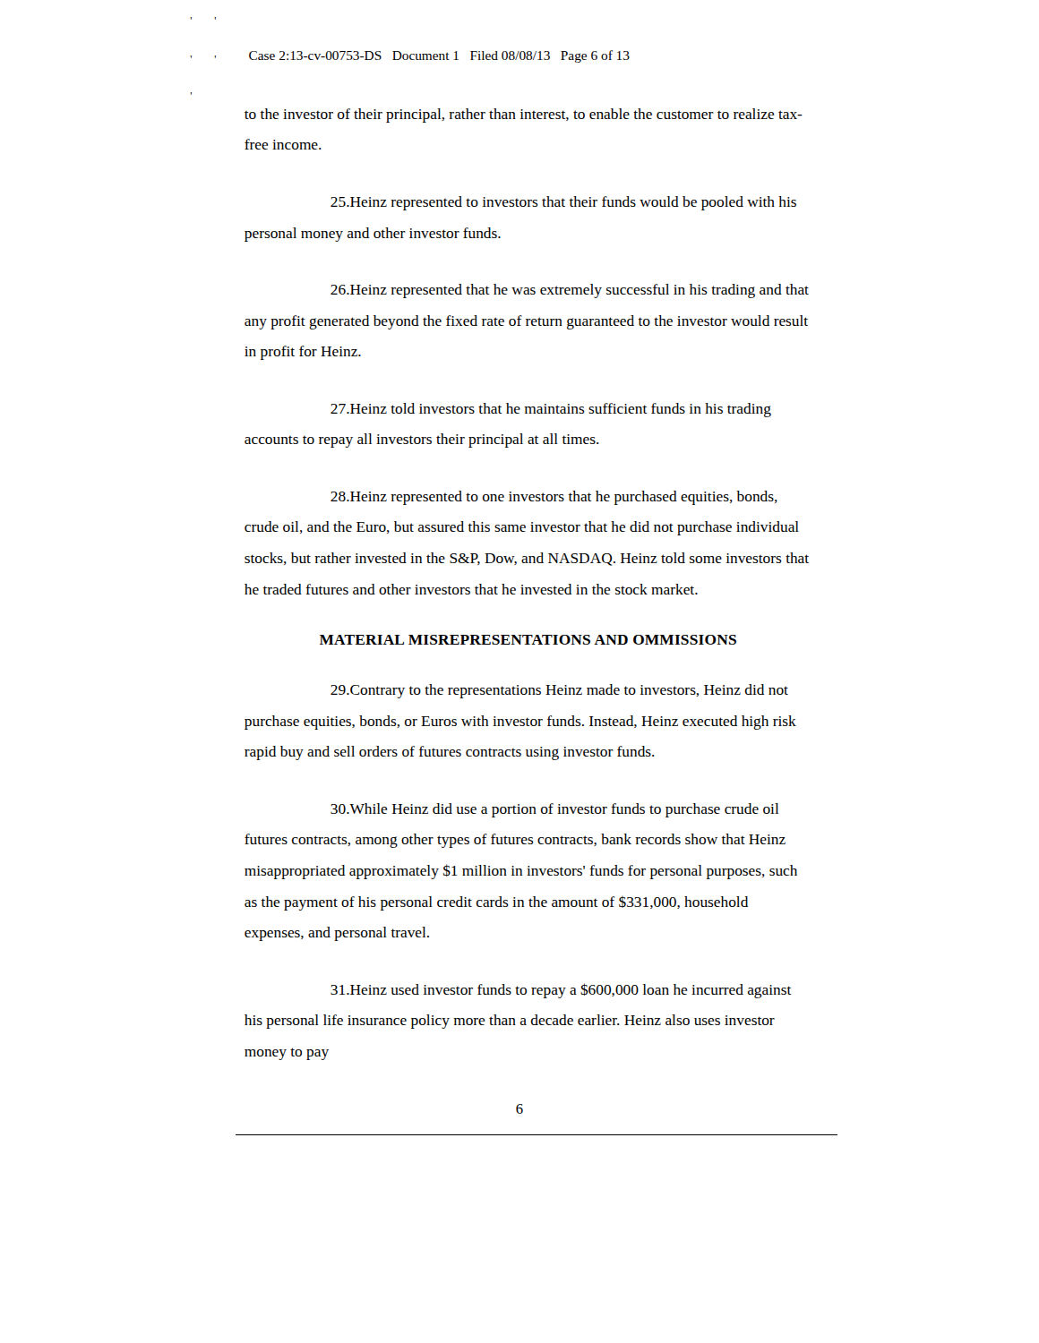' ' ' ' '
Case 2:13-cv-00753-DS Document 1 Filed 08/08/13 Page 6 of 13
to the investor of their principal, rather than interest, to enable the customer to realize tax-free income.
25. Heinz represented to investors that their funds would be pooled with his personal money and other investor funds.
26. Heinz represented that he was extremely successful in his trading and that any profit generated beyond the fixed rate of return guaranteed to the investor would result in profit for Heinz.
27. Heinz told investors that he maintains sufficient funds in his trading accounts to repay all investors their principal at all times.
28. Heinz represented to one investors that he purchased equities, bonds, crude oil, and the Euro, but assured this same investor that he did not purchase individual stocks, but rather invested in the S&P, Dow, and NASDAQ. Heinz told some investors that he traded futures and other investors that he invested in the stock market.
MATERIAL MISREPRESENTATIONS AND OMMISSIONS
29. Contrary to the representations Heinz made to investors, Heinz did not purchase equities, bonds, or Euros with investor funds. Instead, Heinz executed high risk rapid buy and sell orders of futures contracts using investor funds.
30. While Heinz did use a portion of investor funds to purchase crude oil futures contracts, among other types of futures contracts, bank records show that Heinz misappropriated approximately $1 million in investors' funds for personal purposes, such as the payment of his personal credit cards in the amount of $331,000, household expenses, and personal travel.
31. Heinz used investor funds to repay a $600,000 loan he incurred against his personal life insurance policy more than a decade earlier. Heinz also uses investor money to pay
6